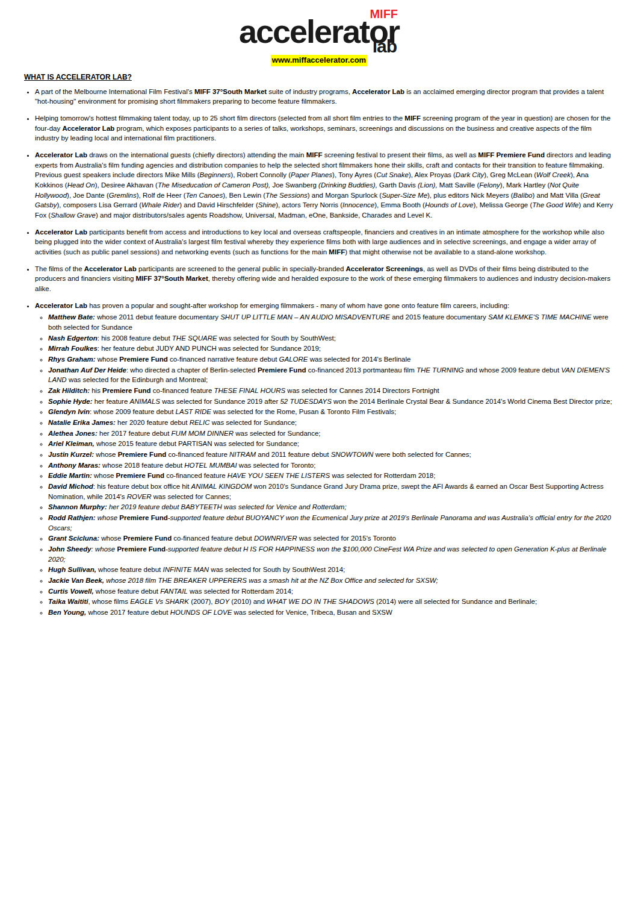acceleratorMIFF lab
www.miffaccelerator.com
WHAT IS ACCELERATOR LAB?
A part of the Melbourne International Film Festival's MIFF 37°South Market suite of industry programs, Accelerator Lab is an acclaimed emerging director program that provides a talent "hot-housing" environment for promising short filmmakers preparing to become feature filmmakers.
Helping tomorrow's hottest filmmaking talent today, up to 25 short film directors (selected from all short film entries to the MIFF screening program of the year in question) are chosen for the four-day Accelerator Lab program, which exposes participants to a series of talks, workshops, seminars, screenings and discussions on the business and creative aspects of the film industry by leading local and international film practitioners.
Accelerator Lab draws on the international guests (chiefly directors) attending the main MIFF screening festival to present their films, as well as MIFF Premiere Fund directors and leading experts from Australia's film funding agencies and distribution companies to help the selected short filmmakers hone their skills, craft and contacts for their transition to feature filmmaking. Previous guest speakers include directors Mike Mills (Beginners), Robert Connolly (Paper Planes), Tony Ayres (Cut Snake), Alex Proyas (Dark City), Greg McLean (Wolf Creek), Ana Kokkinos (Head On), Desiree Akhavan (The Miseducation of Cameron Post), Joe Swanberg (Drinking Buddies), Garth Davis (Lion), Matt Saville (Felony), Mark Hartley (Not Quite Hollywood), Joe Dante (Gremlins), Rolf de Heer (Ten Canoes), Ben Lewin (The Sessions) and Morgan Spurlock (Super-Size Me), plus editors Nick Meyers (Balibo) and Matt Villa (Great Gatsby), composers Lisa Gerrard (Whale Rider) and David Hirschfelder (Shine), actors Terry Norris (Innocence), Emma Booth (Hounds of Love), Melissa George (The Good Wife) and Kerry Fox (Shallow Grave) and major distributors/sales agents Roadshow, Universal, Madman, eOne, Bankside, Charades and Level K.
Accelerator Lab participants benefit from access and introductions to key local and overseas craftspeople, financiers and creatives in an intimate atmosphere for the workshop while also being plugged into the wider context of Australia's largest film festival whereby they experience films both with large audiences and in selective screenings, and engage a wider array of activities (such as public panel sessions) and networking events (such as functions for the main MIFF) that might otherwise not be available to a stand-alone workshop.
The films of the Accelerator Lab participants are screened to the general public in specially-branded Accelerator Screenings, as well as DVDs of their films being distributed to the producers and financiers visiting MIFF 37°South Market, thereby offering wide and heralded exposure to the work of these emerging filmmakers to audiences and industry decision-makers alike.
Accelerator Lab has proven a popular and sought-after workshop for emerging filmmakers - many of whom have gone onto feature film careers, including:
Matthew Bate: whose 2011 debut feature documentary SHUT UP LITTLE MAN – AN AUDIO MISADVENTURE and 2015 feature documentary SAM KLEMKE'S TIME MACHINE were both selected for Sundance
Nash Edgerton: his 2008 feature debut THE SQUARE was selected for South by SouthWest;
Mirrah Foulkes: her feature debut JUDY AND PUNCH was selected for Sundance 2019;
Rhys Graham: whose Premiere Fund co-financed narrative feature debut GALORE was selected for 2014's Berlinale
Jonathan Auf Der Heide: who directed a chapter of Berlin-selected Premiere Fund co-financed 2013 portmanteau film THE TURNING and whose 2009 feature debut VAN DIEMEN'S LAND was selected for the Edinburgh and Montreal;
Zak Hilditch: his Premiere Fund co-financed feature THESE FINAL HOURS was selected for Cannes 2014 Directors Fortnight
Sophie Hyde: her feature ANIMALS was selected for Sundance 2019 after 52 TUDESDAYS won the 2014 Berlinale Crystal Bear & Sundance 2014's World Cinema Best Director prize;
Glendyn Ivin: whose 2009 feature debut LAST RIDE was selected for the Rome, Pusan & Toronto Film Festivals;
Natalie Erika James: her 2020 feature debut RELIC was selected for Sundance;
Alethea Jones: her 2017 feature debut FUM MOM DINNER was selected for Sundance;
Ariel Kleiman, whose 2015 feature debut PARTISAN was selected for Sundance;
Justin Kurzel: whose Premiere Fund co-financed feature NITRAM and 2011 feature debut SNOWTOWN were both selected for Cannes;
Anthony Maras: whose 2018 feature debut HOTEL MUMBAI was selected for Toronto;
Eddie Martin: whose Premiere Fund co-financed feature HAVE YOU SEEN THE LISTERS was selected for Rotterdam 2018;
David Michod: his feature debut box office hit ANIMAL KINGDOM won 2010's Sundance Grand Jury Drama prize, swept the AFI Awards & earned an Oscar Best Supporting Actress Nomination, while 2014's ROVER was selected for Cannes;
Shannon Murphy: her 2019 feature debut BABYTEETH was selected for Venice and Rotterdam;
Rodd Rathjen: whose Premiere Fund-supported feature debut BUOYANCY won the Ecumenical Jury prize at 2019's Berlinale Panorama and was Australia's official entry for the 2020 Oscars;
Grant Scicluna: whose Premiere Fund co-financed feature debut DOWNRIVER was selected for 2015's Toronto
John Sheedy: whose Premiere Fund-supported feature debut H IS FOR HAPPINESS won the $100,000 CineFest WA Prize and was selected to open Generation K-plus at Berlinale 2020;
Hugh Sullivan, whose feature debut INFINITE MAN was selected for South by SouthWest 2014;
Jackie Van Beek, whose 2018 film THE BREAKER UPPERERS was a smash hit at the NZ Box Office and selected for SXSW;
Curtis Vowell, whose feature debut FANTAIL was selected for Rotterdam 2014;
Taika Waititi, whose films EAGLE Vs SHARK (2007), BOY (2010) and WHAT WE DO IN THE SHADOWS (2014) were all selected for Sundance and Berlinale;
Ben Young, whose 2017 feature debut HOUNDS OF LOVE was selected for Venice, Tribeca, Busan and SXSW